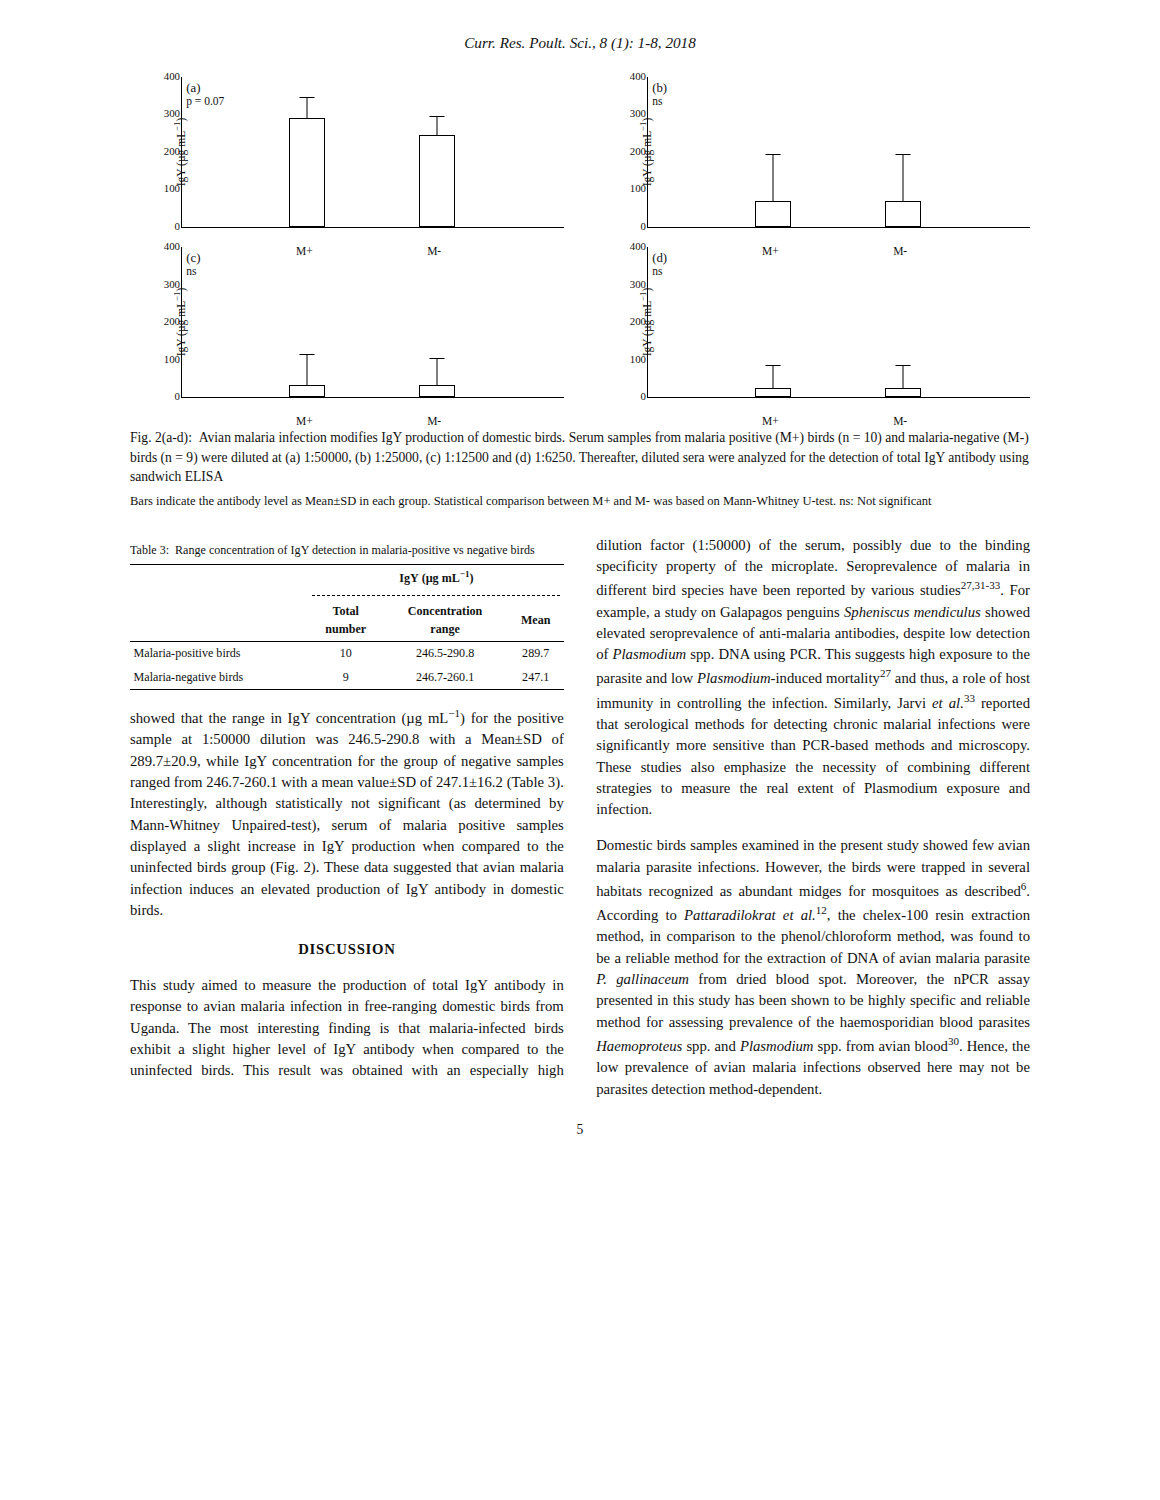Curr. Res. Poult. Sci., 8 (1): 1-8, 2018
(a) p = 0.07 IgY (µg mL−1)
400 300 200 100 0
M+ M-
(b) ns IgY (µg mL−1)
400 300 200 100 0
M+ M-
(c) ns IgY (µg mL−1)
400 300 200 100 0
M+ M-
(d) ns IgY (µg mL−1)
400 300 200 100 0
M+ M-
Fig. 2(a-d): Avian malaria infection modifies IgY production of domestic birds. Serum samples from malaria positive (M+) birds (n = 10) and malaria-negative (M-) birds (n = 9) were diluted at (a) 1:50000, (b) 1:25000, (c) 1:12500 and (d) 1:6250. Thereafter, diluted sera were analyzed for the detection of total IgY antibody using sandwich ELISA Bars indicate the antibody level as Mean±SD in each group. Statistical comparison between M+ and M- was based on Mann-Whitney U-test. ns: Not significant
Table 3: Range concentration of IgY detection in malaria-positive vs negative birds
| | IgY (µg mL −1 ) |
| --- | --- |
| | Total number | Concentration range | Mean |
| Malaria-positive birds | 10 | 246.5-290.8 | 289.7 |
| Malaria-negative birds | 9 | 246.7-260.1 | 247.1 |
showed that the range in IgY concentration (µg mL−1) for the positive sample at 1:50000 dilution was 246.5-290.8 with a Mean±SD of 289.7±20.9, while IgY concentration for the group of negative samples ranged from 246.7-260.1 with a mean value±SD of 247.1±16.2 (Table 3). Interestingly, although statistically not significant (as determined by Mann-Whitney Unpaired-test), serum of malaria positive samples displayed a slight increase in IgY production when compared to the uninfected birds group (Fig. 2). These data suggested that avian malaria infection induces an elevated production of IgY antibody in domestic birds.
DISCUSSION
This study aimed to measure the production of total IgY antibody in response to avian malaria infection in free-ranging domestic birds from Uganda. The most interesting finding is that malaria-infected birds exhibit a slight higher level of IgY antibody when compared to the uninfected birds. This result was obtained with an especially high dilution factor (1:50000) of the serum, possibly due to the binding specificity property of the microplate. Seroprevalence of malaria in different bird species have been reported by various studies27,31-33. For example, a study on Galapagos penguins Spheniscus mendiculus showed elevated seroprevalence of anti-malaria antibodies, despite low detection of Plasmodium spp. DNA using PCR. This suggests high exposure to the parasite and low Plasmodium-induced mortality27 and thus, a role of host immunity in controlling the infection. Similarly, Jarvi et al.33 reported that serological methods for detecting chronic malarial infections were significantly more sensitive than PCR-based methods and microscopy. These studies also emphasize the necessity of combining different strategies to measure the real extent of Plasmodium exposure and infection.
Domestic birds samples examined in the present study showed few avian malaria parasite infections. However, the birds were trapped in several habitats recognized as abundant midges for mosquitoes as described6. According to Pattaradilokrat et al.12, the chelex-100 resin extraction method, in comparison to the phenol/chloroform method, was found to be a reliable method for the extraction of DNA of avian malaria parasite P. gallinaceum from dried blood spot. Moreover, the nPCR assay presented in this study has been shown to be highly specific and reliable method for assessing prevalence of the haemosporidian blood parasites Haemoproteus spp. and Plasmodium spp. from avian blood30. Hence, the low prevalence of avian malaria infections observed here may not be parasites detection method-dependent.
5